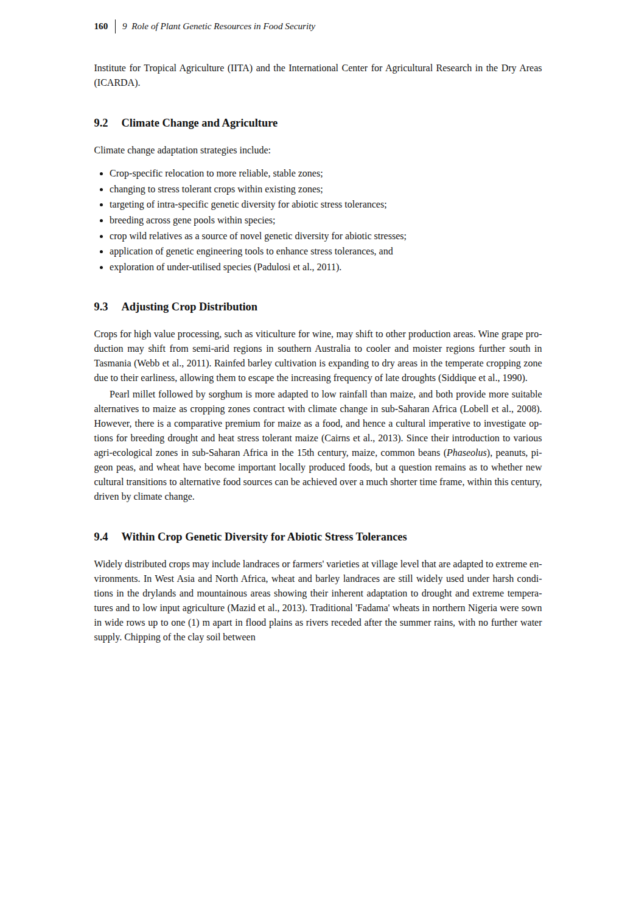160 9 Role of Plant Genetic Resources in Food Security
Institute for Tropical Agriculture (IITA) and the International Center for Agricultural Research in the Dry Areas (ICARDA).
9.2 Climate Change and Agriculture
Climate change adaptation strategies include:
Crop-specific relocation to more reliable, stable zones;
changing to stress tolerant crops within existing zones;
targeting of intra-specific genetic diversity for abiotic stress tolerances;
breeding across gene pools within species;
crop wild relatives as a source of novel genetic diversity for abiotic stresses;
application of genetic engineering tools to enhance stress tolerances, and
exploration of under-utilised species (Padulosi et al., 2011).
9.3 Adjusting Crop Distribution
Crops for high value processing, such as viticulture for wine, may shift to other production areas. Wine grape production may shift from semi-arid regions in southern Australia to cooler and moister regions further south in Tasmania (Webb et al., 2011). Rainfed barley cultivation is expanding to dry areas in the temperate cropping zone due to their earliness, allowing them to escape the increasing frequency of late droughts (Siddique et al., 1990).
Pearl millet followed by sorghum is more adapted to low rainfall than maize, and both provide more suitable alternatives to maize as cropping zones contract with climate change in sub-Saharan Africa (Lobell et al., 2008). However, there is a comparative premium for maize as a food, and hence a cultural imperative to investigate options for breeding drought and heat stress tolerant maize (Cairns et al., 2013). Since their introduction to various agri-ecological zones in sub-Saharan Africa in the 15th century, maize, common beans (Phaseolus), peanuts, pigeon peas, and wheat have become important locally produced foods, but a question remains as to whether new cultural transitions to alternative food sources can be achieved over a much shorter time frame, within this century, driven by climate change.
9.4 Within Crop Genetic Diversity for Abiotic Stress Tolerances
Widely distributed crops may include landraces or farmers' varieties at village level that are adapted to extreme environments. In West Asia and North Africa, wheat and barley landraces are still widely used under harsh conditions in the drylands and mountainous areas showing their inherent adaptation to drought and extreme temperatures and to low input agriculture (Mazid et al., 2013). Traditional 'Fadama' wheats in northern Nigeria were sown in wide rows up to one (1) m apart in flood plains as rivers receded after the summer rains, with no further water supply. Chipping of the clay soil between